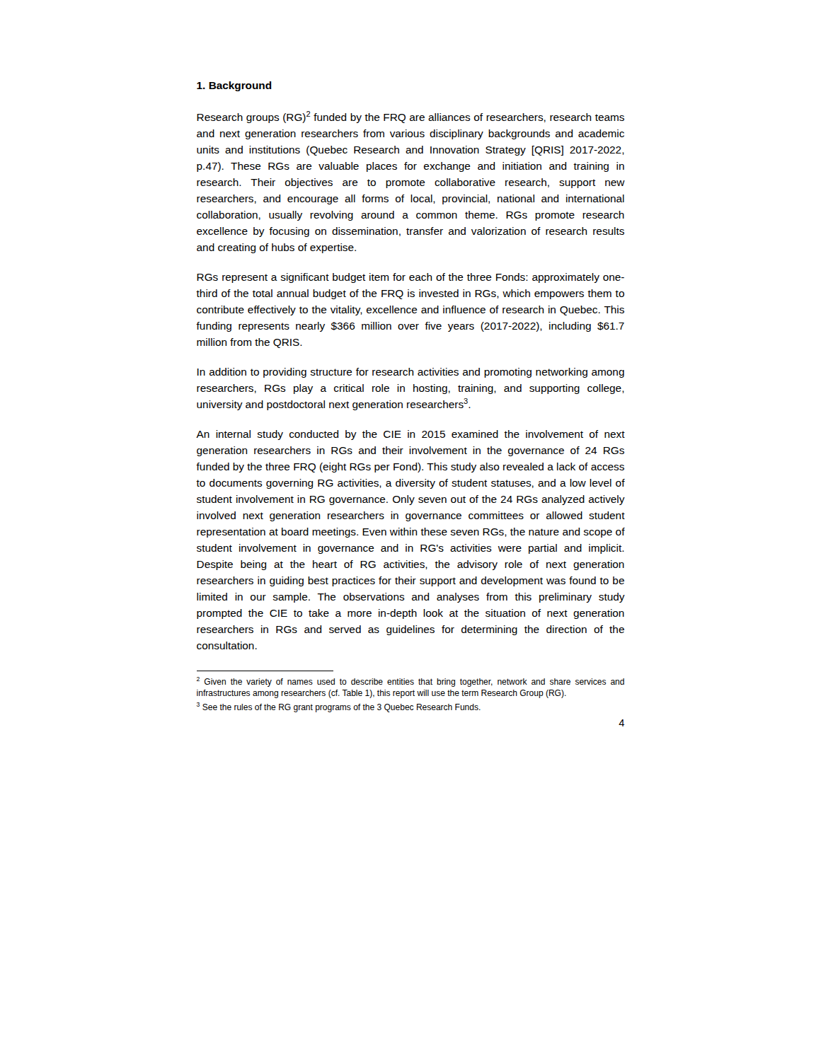1. Background
Research groups (RG)2 funded by the FRQ are alliances of researchers, research teams and next generation researchers from various disciplinary backgrounds and academic units and institutions (Quebec Research and Innovation Strategy [QRIS] 2017-2022, p.47). These RGs are valuable places for exchange and initiation and training in research. Their objectives are to promote collaborative research, support new researchers, and encourage all forms of local, provincial, national and international collaboration, usually revolving around a common theme. RGs promote research excellence by focusing on dissemination, transfer and valorization of research results and creating of hubs of expertise.
RGs represent a significant budget item for each of the three Fonds: approximately one-third of the total annual budget of the FRQ is invested in RGs, which empowers them to contribute effectively to the vitality, excellence and influence of research in Quebec. This funding represents nearly $366 million over five years (2017-2022), including $61.7 million from the QRIS.
In addition to providing structure for research activities and promoting networking among researchers, RGs play a critical role in hosting, training, and supporting college, university and postdoctoral next generation researchers3.
An internal study conducted by the CIE in 2015 examined the involvement of next generation researchers in RGs and their involvement in the governance of 24 RGs funded by the three FRQ (eight RGs per Fond). This study also revealed a lack of access to documents governing RG activities, a diversity of student statuses, and a low level of student involvement in RG governance. Only seven out of the 24 RGs analyzed actively involved next generation researchers in governance committees or allowed student representation at board meetings. Even within these seven RGs, the nature and scope of student involvement in governance and in RG's activities were partial and implicit. Despite being at the heart of RG activities, the advisory role of next generation researchers in guiding best practices for their support and development was found to be limited in our sample. The observations and analyses from this preliminary study prompted the CIE to take a more in-depth look at the situation of next generation researchers in RGs and served as guidelines for determining the direction of the consultation.
2 Given the variety of names used to describe entities that bring together, network and share services and infrastructures among researchers (cf. Table 1), this report will use the term Research Group (RG).
3 See the rules of the RG grant programs of the 3 Quebec Research Funds.
4